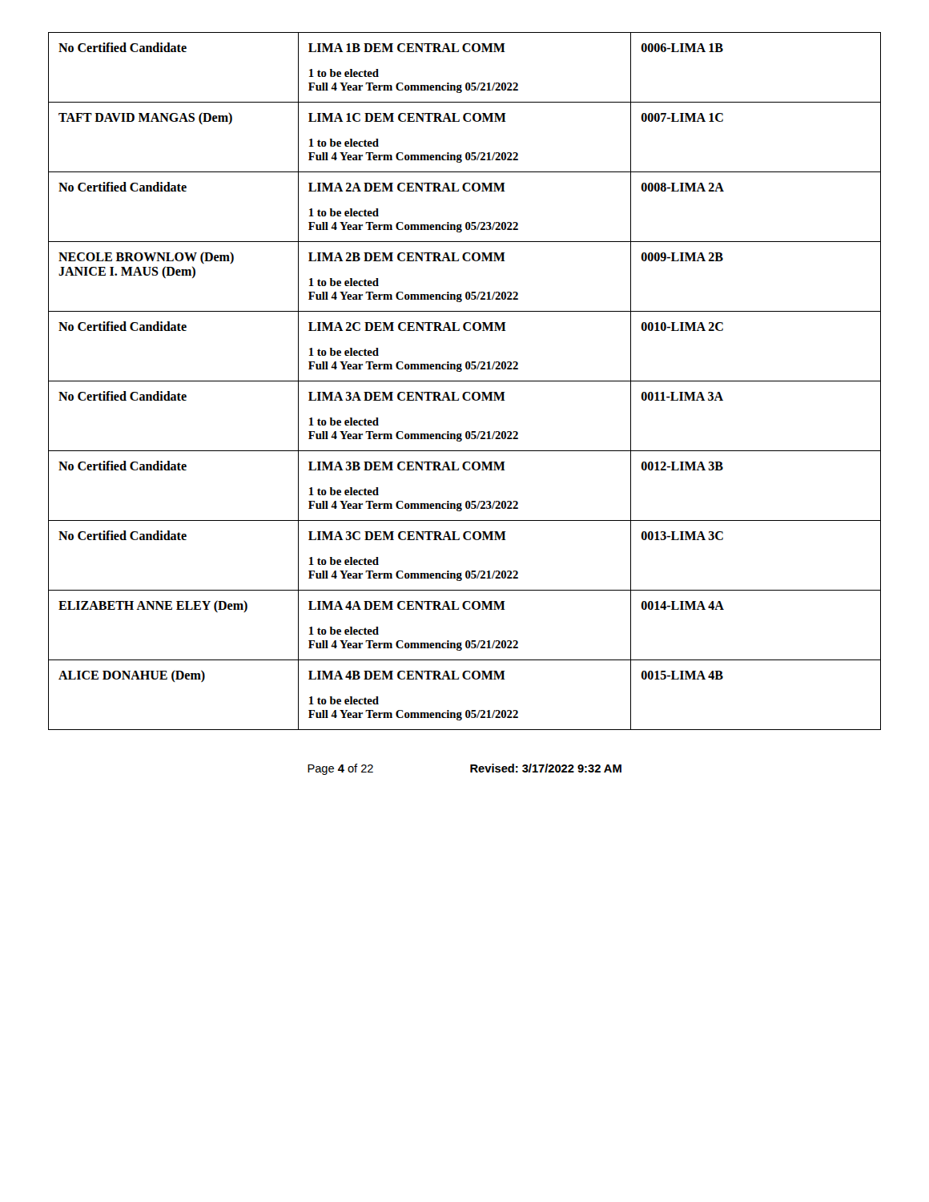| No Certified Candidate | LIMA 1B DEM CENTRAL COMM 1 to be elected Full 4 Year Term Commencing 05/21/2022 | 0006-LIMA 1B |
| TAFT DAVID MANGAS (Dem) | LIMA 1C DEM CENTRAL COMM 1 to be elected Full 4 Year Term Commencing 05/21/2022 | 0007-LIMA 1C |
| No Certified Candidate | LIMA 2A DEM CENTRAL COMM 1 to be elected Full 4 Year Term Commencing 05/23/2022 | 0008-LIMA 2A |
| NECOLE BROWNLOW (Dem) JANICE I. MAUS (Dem) | LIMA 2B DEM CENTRAL COMM 1 to be elected Full 4 Year Term Commencing 05/21/2022 | 0009-LIMA 2B |
| No Certified Candidate | LIMA 2C DEM CENTRAL COMM 1 to be elected Full 4 Year Term Commencing 05/21/2022 | 0010-LIMA 2C |
| No Certified Candidate | LIMA 3A DEM CENTRAL COMM 1 to be elected Full 4 Year Term Commencing 05/21/2022 | 0011-LIMA 3A |
| No Certified Candidate | LIMA 3B DEM CENTRAL COMM 1 to be elected Full 4 Year Term Commencing 05/23/2022 | 0012-LIMA 3B |
| No Certified Candidate | LIMA 3C DEM CENTRAL COMM 1 to be elected Full 4 Year Term Commencing 05/21/2022 | 0013-LIMA 3C |
| ELIZABETH ANNE ELEY (Dem) | LIMA 4A DEM CENTRAL COMM 1 to be elected Full 4 Year Term Commencing 05/21/2022 | 0014-LIMA 4A |
| ALICE DONAHUE (Dem) | LIMA 4B DEM CENTRAL COMM 1 to be elected Full 4 Year Term Commencing 05/21/2022 | 0015-LIMA 4B |
Page 4 of 22 Revised: 3/17/2022 9:32 AM